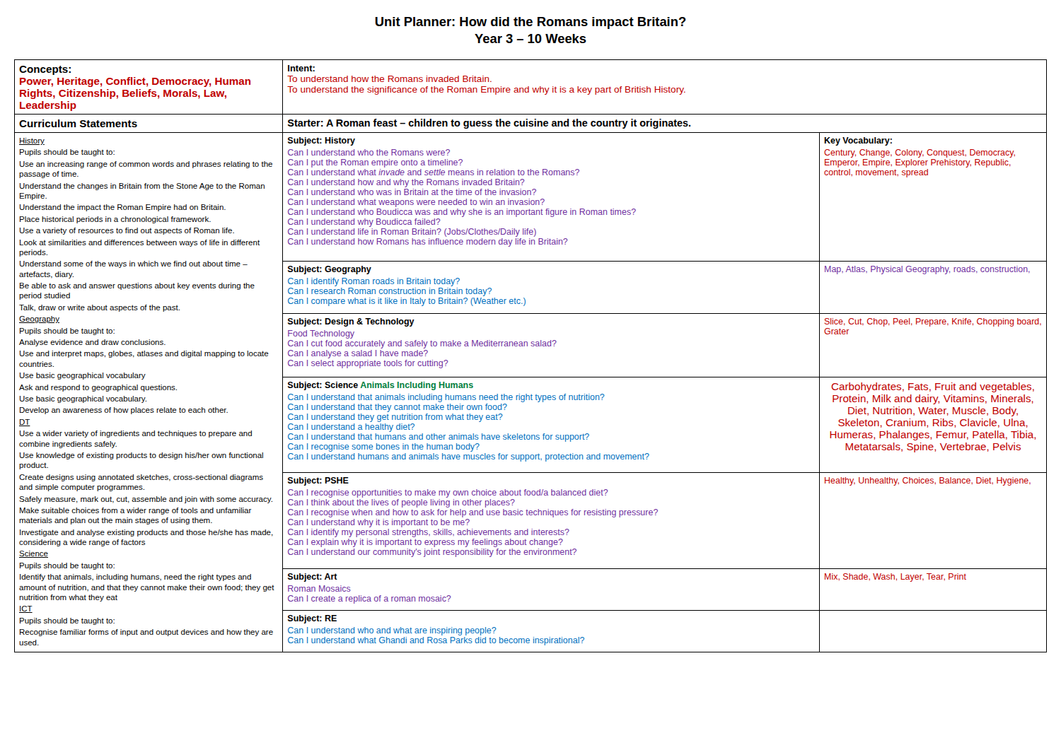Unit Planner: How did the Romans impact Britain?
Year 3 – 10 Weeks
| Concepts: Power, Heritage, Conflict, Democracy, Human Rights, Citizenship, Beliefs, Morals, Law, Leadership | Intent: To understand how the Romans invaded Britain. To understand the significance of the Roman Empire and why it is a key part of British History. |
| Curriculum Statements | Starter: A Roman feast – children to guess the cuisine and the country it originates. |
| History Pupils should be taught to: Use an increasing range of common words and phrases relating to the passage of time. Understand the changes in Britain from the Stone Age to the Roman Empire. Understand the impact the Roman Empire had on Britain. Place historical periods in a chronological framework. Use a variety of resources to find out aspects of Roman life. Look at similarities and differences between ways of life in different periods. Understand some of the ways in which we find out about time – artefacts, diary. Be able to ask and answer questions about key events during the period studied Talk, draw or write about aspects of the past. Geography Pupils should be taught to: Analyse evidence and draw conclusions. Use and interpret maps, globes, atlases and digital mapping to locate countries. Use basic geographical vocabulary Ask and respond to geographical questions. Use basic geographical vocabulary. Develop an awareness of how places relate to each other. DT Use a wider variety of ingredients and techniques to prepare and combine ingredients safely. Use knowledge of existing products to design his/her own functional product. Create designs using annotated sketches, cross-sectional diagrams and simple computer programmes. Safely measure, mark out, cut, assemble and join with some accuracy. Make suitable choices from a wider range of tools and unfamiliar materials and plan out the main stages of using them. Investigate and analyse existing products and those he/she has made, considering a wide range of factors Science Pupils should be taught to: Identify that animals, including humans, need the right types and amount of nutrition, and that they cannot make their own food; they get nutrition from what they eat ICT Pupils should be taught to: Recognise familiar forms of input and output devices and how they are used. | Subject: History Can I understand who the Romans were? Can I put the Roman empire onto a timeline? Can I understand what invade and settle means in relation to the Romans? Can I understand how and why the Romans invaded Britain? Can I understand who was in Britain at the time of the invasion? Can I understand what weapons were needed to win an invasion? Can I understand who Boudicca was and why she is an important figure in Roman times? Can I understand why Boudicca failed? Can I understand life in Roman Britain? (Jobs/Clothes/Daily life) Can I understand how Romans has influence modern day life in Britain? | Key Vocabulary: Century, Change, Colony, Conquest, Democracy, Emperor, Empire, Explorer Prehistory, Republic, control, movement, spread |
| Subject: Geography Can I identify Roman roads in Britain today? Can I research Roman construction in Britain today? Can I compare what is it like in Italy to Britain? (Weather etc.) | Map, Atlas, Physical Geography, roads, construction, |
| Subject: Design & Technology Food Technology Can I cut food accurately and safely to make a Mediterranean salad? Can I analyse a salad I have made? Can I select appropriate tools for cutting? | Slice, Cut, Chop, Peel, Prepare, Knife, Chopping board, Grater |
| Subject: Science Animals Including Humans Can I understand that animals including humans need the right types of nutrition? Can I understand that they cannot make their own food? Can I understand they get nutrition from what they eat? Can I understand a healthy diet? Can I understand that humans and other animals have skeletons for support? Can I recognise some bones in the human body? Can I understand humans and animals have muscles for support, protection and movement? | Carbohydrates, Fats, Fruit and vegetables, Protein, Milk and dairy, Vitamins, Minerals, Diet, Nutrition, Water, Muscle, Body, Skeleton, Cranium, Ribs, Clavicle, Ulna, Humeras, Phalanges, Femur, Patella, Tibia, Metatarsals, Spine, Vertebrae, Pelvis |
| Subject: PSHE Can I recognise opportunities to make my own choice about food/a balanced diet? Can I think about the lives of people living in other places? Can I recognise when and how to ask for help and use basic techniques for resisting pressure? Can I understand why it is important to be me? Can I identify my personal strengths, skills, achievements and interests? Can I explain why it is important to express my feelings about change? Can I understand our community's joint responsibility for the environment? | Healthy, Unhealthy, Choices, Balance, Diet, Hygiene, |
| Subject: Art Roman Mosaics Can I create a replica of a roman mosaic? | Mix, Shade, Wash, Layer, Tear, Print |
| Subject: RE Can I understand who and what are inspiring people? Can I understand what Ghandi and Rosa Parks did to become inspirational? | |